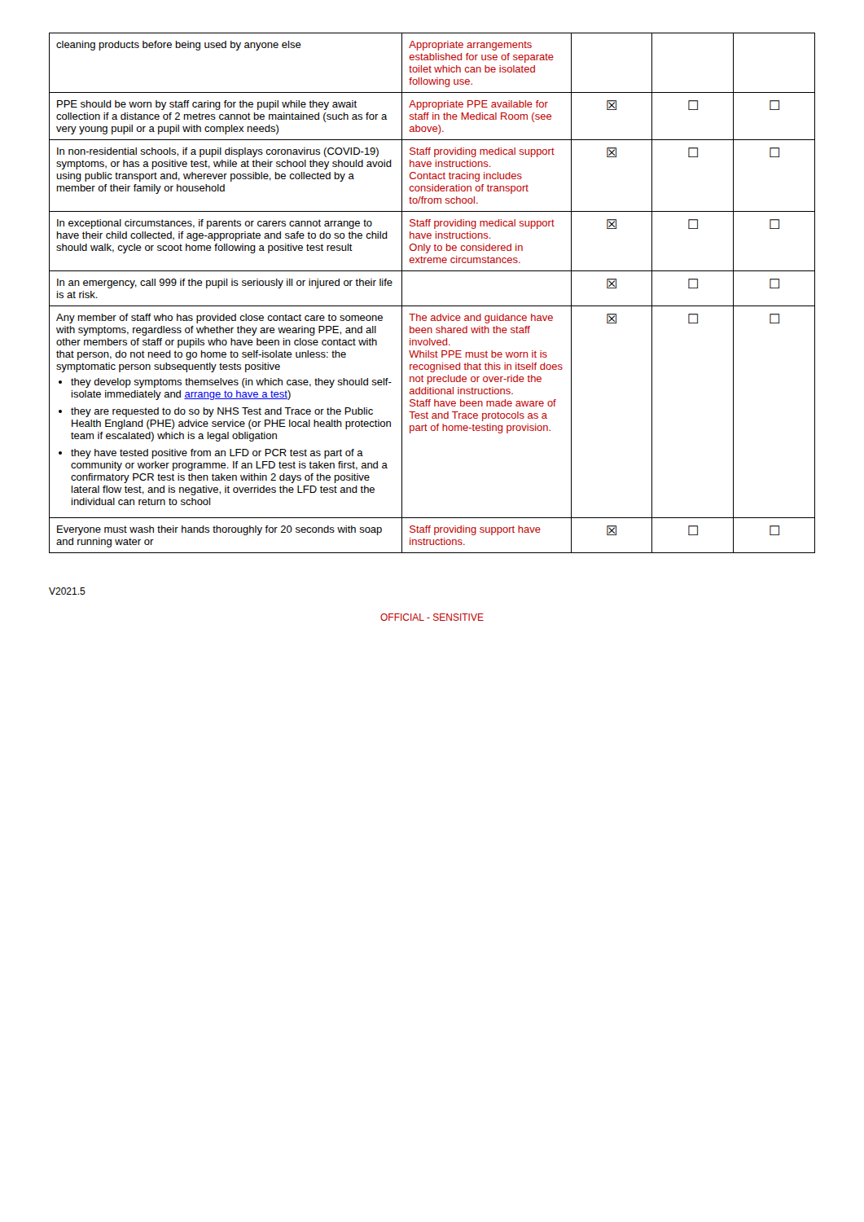| cleaning products before being used by anyone else | Appropriate arrangements established for use of separate toilet which can be isolated following use. | | | |
| PPE should be worn by staff caring for the pupil while they await collection if a distance of 2 metres cannot be maintained (such as for a very young pupil or a pupil with complex needs) | Appropriate PPE available for staff in the Medical Room (see above). | | | |
| In non-residential schools, if a pupil displays coronavirus (COVID-19) symptoms, or has a positive test, while at their school they should avoid using public transport and, wherever possible, be collected by a member of their family or household | Staff providing medical support have instructions. Contact tracing includes consideration of transport to/from school. | | | |
| In exceptional circumstances, if parents or carers cannot arrange to have their child collected, if age-appropriate and safe to do so the child should walk, cycle or scoot home following a positive test result | Staff providing medical support have instructions. Only to be considered in extreme circumstances. | | | |
| In an emergency, call 999 if the pupil is seriously ill or injured or their life is at risk. | | | | |
| Any member of staff who has provided close contact care to someone with symptoms, regardless of whether they are wearing PPE, and all other members of staff or pupils who have been in close contact with that person, do not need to go home to self-isolate unless: the symptomatic person subsequently tests positive they develop symptoms themselves (in which case, they should self-isolate immediately and arrange to have a test ) they are requested to do so by NHS Test and Trace or the Public Health England (PHE) advice service (or PHE local health protection team if escalated) which is a legal obligation they have tested positive from an LFD or PCR test as part of a community or worker programme. If an LFD test is taken first, and a confirmatory PCR test is then taken within 2 days of the positive lateral flow test, and is negative, it overrides the LFD test and the individual can return to school | The advice and guidance have been shared with the staff involved. Whilst PPE must be worn it is recognised that this in itself does not preclude or over-ride the additional instructions. Staff have been made aware of Test and Trace protocols as a part of home-testing provision. | | | |
| Everyone must wash their hands thoroughly for 20 seconds with soap and running water or | Staff providing support have instructions. | | | |
V2021.5
OFFICIAL - SENSITIVE